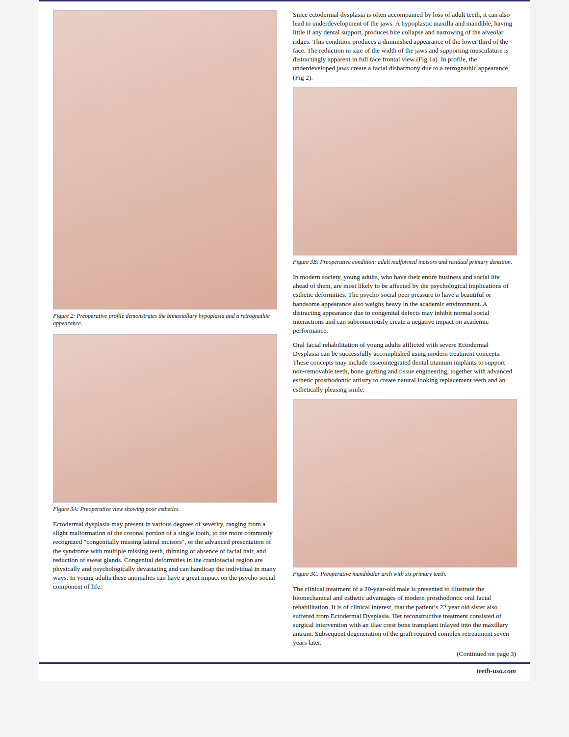Figure 2: Preoperative profile demonstrates the bimaxiallary hypoplasia and a retrognathic appearance.
Figure 3A: Preoperative view showing poor esthetics.
Ectodermal dysplasia may present in various degrees of severity, ranging from a slight malformation of the coronal portion of a single tooth, to the more commonly recognized "congenitally missing lateral incisors", or the advanced presentation of the syndrome with multiple missing teeth, thinning or absence of facial hair, and reduction of sweat glands. Congenital deformities in the craniofacial region are physically and psychologically devastating and can handicap the individual in many ways. In young adults these anomalies can have a great impact on the psycho-social component of life.
Since ectodermal dysplasia is often accompanied by loss of adult teeth, it can also lead to underdevelopment of the jaws. A hypoplastic maxilla and mandible, having little if any dental support, produces bite collapse and narrowing of the alveolar ridges. This condition produces a diminished appearance of the lower third of the face. The reduction in size of the width of the jaws and supporting musculature is distractingly apparent in full face frontal view (Fig 1a). In profile, the underdeveloped jaws create a facial disharmony due to a retrognathic appearance (Fig 2).
Figure 3B: Preoperative condition: adult malformed incisors and residual primary dentition.
In modern society, young adults, who have their entire business and social life ahead of them, are most likely to be affected by the psychological implications of esthetic deformities. The psycho-social peer pressure to have a beautiful or handsome appearance also weighs heavy in the academic environment. A distracting appearance due to congenital defects may inhibit normal social interactions and can subconsciously create a negative impact on academic performance.
Oral facial rehabilitation of young adults afflicted with severe Ectodermal Dysplasia can be successfully accomplished using modern treatment concepts. These concepts may include osseointegrated dental titanium implants to support non-removable teeth, bone grafting and tissue engineering, together with advanced esthetic prosthodontic artistry to create natural looking replacement teeth and an esthetically pleasing smile.
Figure 3C: Preoperative mandibular arch with six primary teeth.
The clinical treatment of a 20-year-old male is presented to illustrate the biomechanical and esthetic advantages of modern prosthodontic oral facial rehabilitation. It is of clinical interest, that the patient’s 22 year old sister also suffered from Ectodermal Dysplasia. Her reconstructive treatment consisted of surgical intervention with an iliac crest bone transplant inlayed into the maxillary antrum. Subsequent degeneration of the graft required complex retreatment seven years later.
(Continued on page 3)
teeth-usa.com